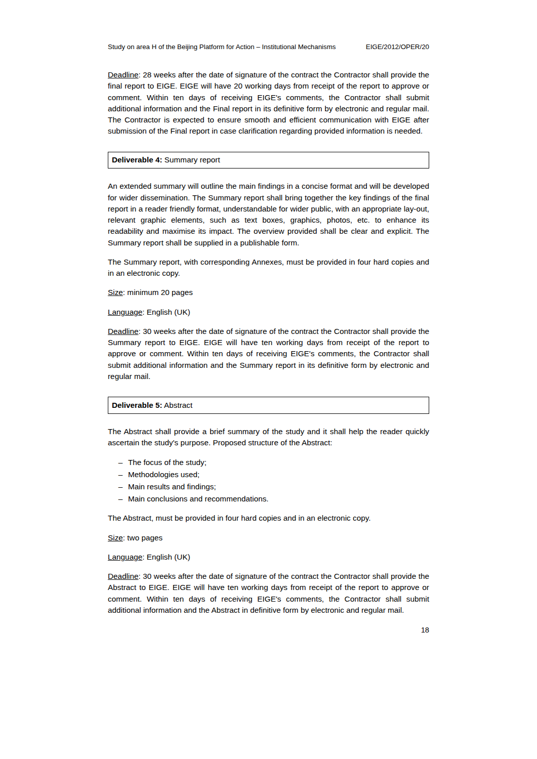Study on area H of the Beijing Platform for Action – Institutional Mechanisms
EIGE/2012/OPER/20
Deadline: 28 weeks after the date of signature of the contract the Contractor shall provide the final report to EIGE. EIGE will have 20 working days from receipt of the report to approve or comment. Within ten days of receiving EIGE's comments, the Contractor shall submit additional information and the Final report in its definitive form by electronic and regular mail. The Contractor is expected to ensure smooth and efficient communication with EIGE after submission of the Final report in case clarification regarding provided information is needed.
Deliverable 4: Summary report
An extended summary will outline the main findings in a concise format and will be developed for wider dissemination. The Summary report shall bring together the key findings of the final report in a reader friendly format, understandable for wider public, with an appropriate lay-out, relevant graphic elements, such as text boxes, graphics, photos, etc. to enhance its readability and maximise its impact. The overview provided shall be clear and explicit. The Summary report shall be supplied in a publishable form.
The Summary report, with corresponding Annexes, must be provided in four hard copies and in an electronic copy.
Size: minimum 20 pages
Language: English (UK)
Deadline: 30 weeks after the date of signature of the contract the Contractor shall provide the Summary report to EIGE. EIGE will have ten working days from receipt of the report to approve or comment. Within ten days of receiving EIGE's comments, the Contractor shall submit additional information and the Summary report in its definitive form by electronic and regular mail.
Deliverable 5: Abstract
The Abstract shall provide a brief summary of the study and it shall help the reader quickly ascertain the study's purpose. Proposed structure of the Abstract:
The focus of the study;
Methodologies used;
Main results and findings;
Main conclusions and recommendations.
The Abstract, must be provided in four hard copies and in an electronic copy.
Size: two pages
Language: English (UK)
Deadline: 30 weeks after the date of signature of the contract the Contractor shall provide the Abstract to EIGE. EIGE will have ten working days from receipt of the report to approve or comment. Within ten days of receiving EIGE's comments, the Contractor shall submit additional information and the Abstract in definitive form by electronic and regular mail.
18